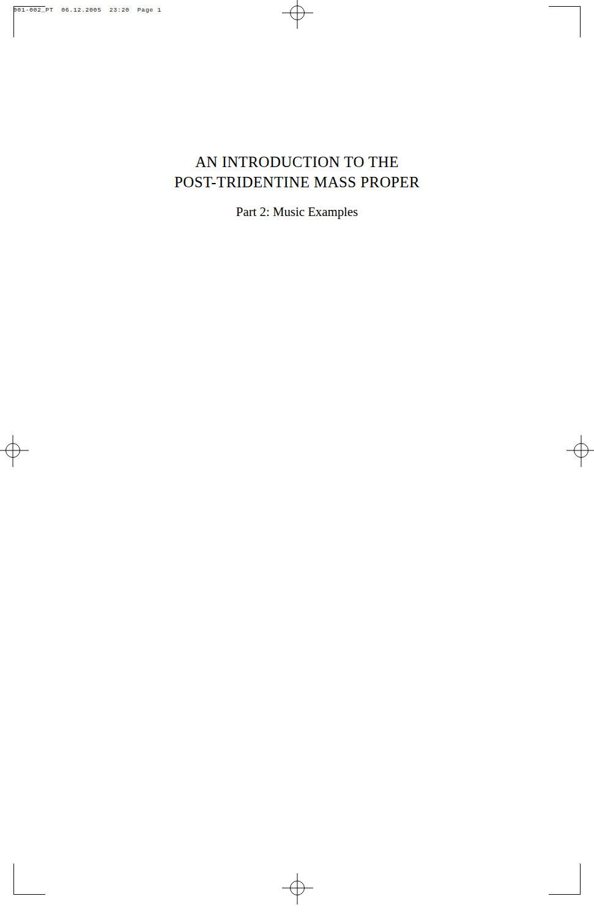001-002_PT 06.12.2005 23:20 Page 1
AN INTRODUCTION TO THE
POST-TRIDENTINE MASS PROPER
Part 2: Music Examples